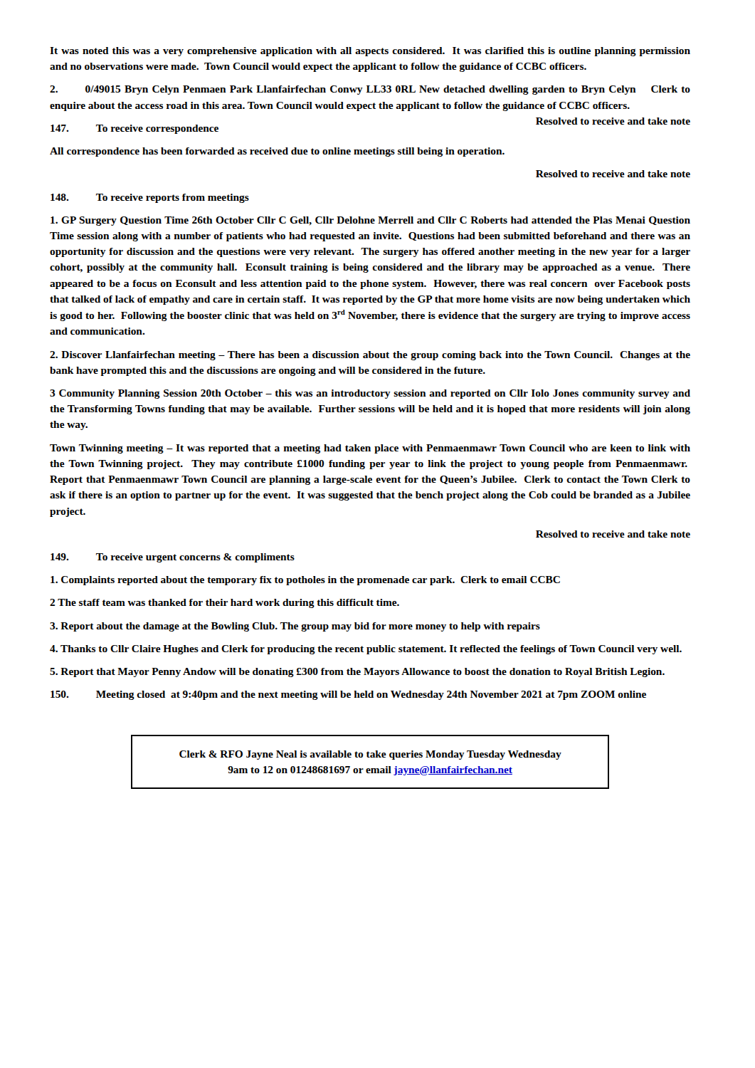It was noted this was a very comprehensive application with all aspects considered. It was clarified this is outline planning permission and no observations were made. Town Council would expect the applicant to follow the guidance of CCBC officers.
2. 0/49015 Bryn Celyn Penmaen Park Llanfairfechan Conwy LL33 0RL New detached dwelling garden to Bryn Celyn Clerk to enquire about the access road in this area. Town Council would expect the applicant to follow the guidance of CCBC officers.Resolved to receive and take note
147. To receive correspondence
All correspondence has been forwarded as received due to online meetings still being in operation.
Resolved to receive and take note
148. To receive reports from meetings
1. GP Surgery Question Time 26th October Cllr C Gell, Cllr Delohne Merrell and Cllr C Roberts had attended the Plas Menai Question Time session along with a number of patients who had requested an invite. Questions had been submitted beforehand and there was an opportunity for discussion and the questions were very relevant. The surgery has offered another meeting in the new year for a larger cohort, possibly at the community hall. Econsult training is being considered and the library may be approached as a venue. There appeared to be a focus on Econsult and less attention paid to the phone system. However, there was real concern over Facebook posts that talked of lack of empathy and care in certain staff. It was reported by the GP that more home visits are now being undertaken which is good to her. Following the booster clinic that was held on 3rd November, there is evidence that the surgery are trying to improve access and communication.
2. Discover Llanfairfechan meeting – There has been a discussion about the group coming back into the Town Council. Changes at the bank have prompted this and the discussions are ongoing and will be considered in the future.
3 Community Planning Session 20th October – this was an introductory session and reported on Cllr Iolo Jones community survey and the Transforming Towns funding that may be available. Further sessions will be held and it is hoped that more residents will join along the way.
Town Twinning meeting – It was reported that a meeting had taken place with Penmaenmawr Town Council who are keen to link with the Town Twinning project. They may contribute £1000 funding per year to link the project to young people from Penmaenmawr. Report that Penmaenmawr Town Council are planning a large-scale event for the Queen’s Jubilee. Clerk to contact the Town Clerk to ask if there is an option to partner up for the event. It was suggested that the bench project along the Cob could be branded as a Jubilee project.
Resolved to receive and take note
149. To receive urgent concerns & compliments
1. Complaints reported about the temporary fix to potholes in the promenade car park. Clerk to email CCBC
2 The staff team was thanked for their hard work during this difficult time.
3. Report about the damage at the Bowling Club. The group may bid for more money to help with repairs
4. Thanks to Cllr Claire Hughes and Clerk for producing the recent public statement. It reflected the feelings of Town Council very well.
5. Report that Mayor Penny Andow will be donating £300 from the Mayors Allowance to boost the donation to Royal British Legion.
150. Meeting closed at 9:40pm and the next meeting will be held on Wednesday 24th November 2021 at 7pm ZOOM online
Clerk & RFO Jayne Neal is available to take queries Monday Tuesday Wednesday
9am to 12 on 01248681697 or email jayne@llanfairfechan.net